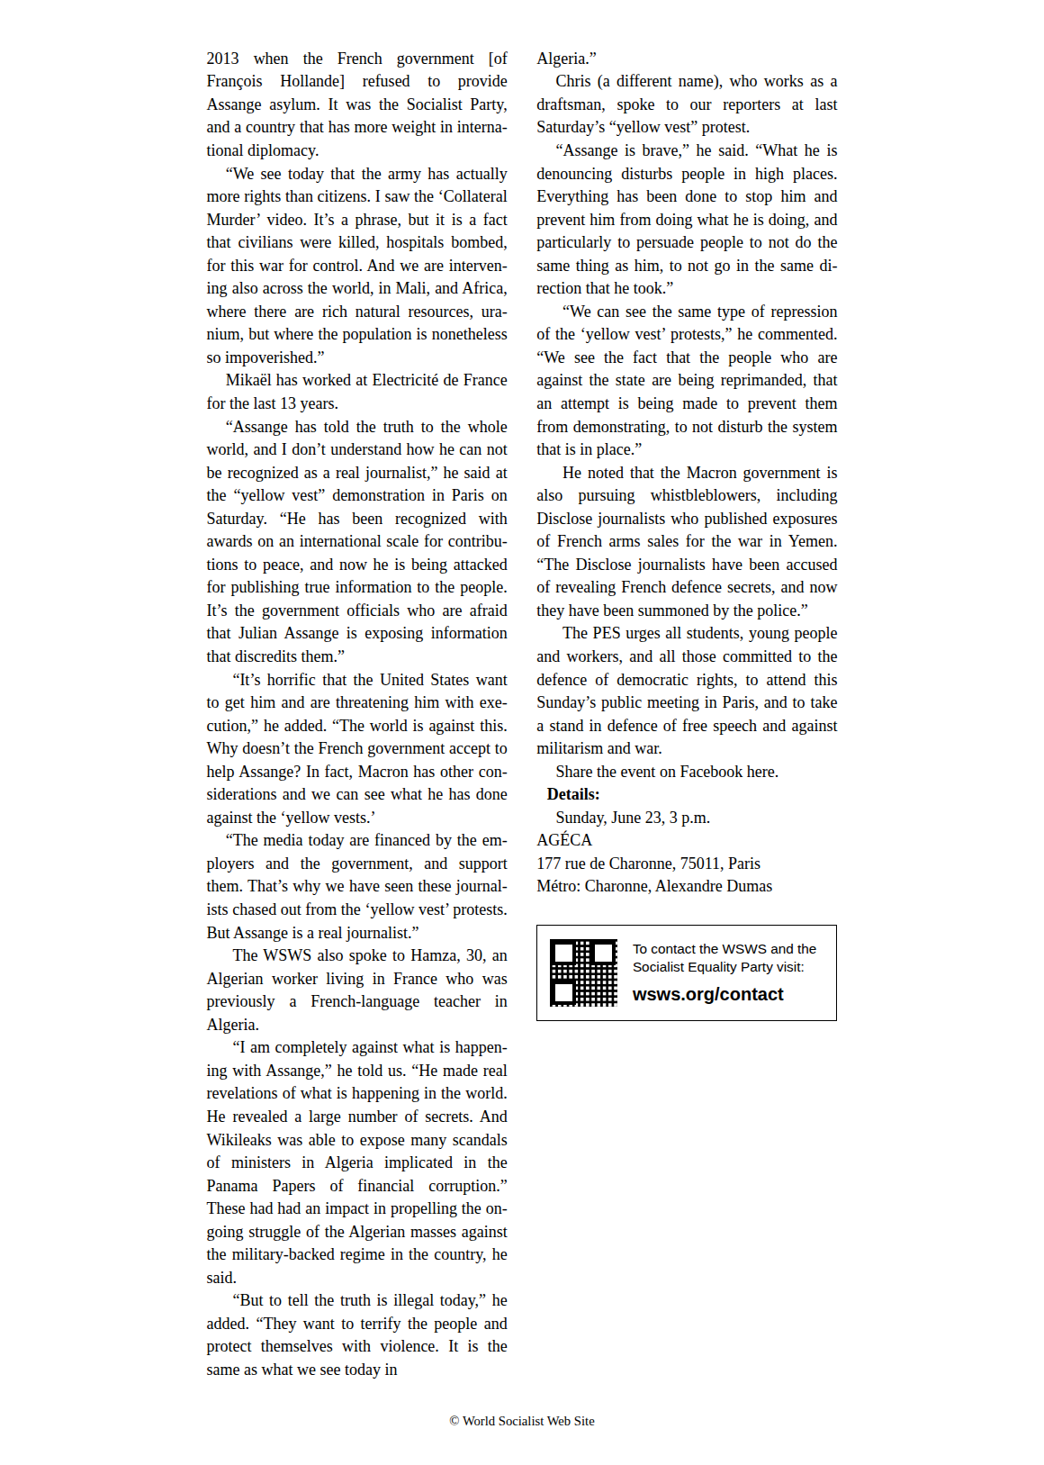2013 when the French government [of François Hollande] refused to provide Assange asylum. It was the Socialist Party, and a country that has more weight in international diplomacy.
“We see today that the army has actually more rights than citizens. I saw the ‘Collateral Murder’ video. It’s a phrase, but it is a fact that civilians were killed, hospitals bombed, for this war for control. And we are intervening also across the world, in Mali, and Africa, where there are rich natural resources, uranium, but where the population is nonetheless so impoverished.”
Mikaël has worked at Electricité de France for the last 13 years.
“Assange has told the truth to the whole world, and I don’t understand how he can not be recognized as a real journalist,” he said at the “yellow vest” demonstration in Paris on Saturday. “He has been recognized with awards on an international scale for contributions to peace, and now he is being attacked for publishing true information to the people. It’s the government officials who are afraid that Julian Assange is exposing information that discredits them.”
“It’s horrific that the United States want to get him and are threatening him with execution,” he added. “The world is against this. Why doesn’t the French government accept to help Assange? In fact, Macron has other considerations and we can see what he has done against the ‘yellow vests.’
“The media today are financed by the employers and the government, and support them. That’s why we have seen these journalists chased out from the ‘yellow vest’ protests. But Assange is a real journalist.”
The WSWS also spoke to Hamza, 30, an Algerian worker living in France who was previously a French-language teacher in Algeria.
“I am completely against what is happening with Assange,” he told us. “He made real revelations of what is happening in the world. He revealed a large number of secrets. And Wikileaks was able to expose many scandals of ministers in Algeria implicated in the Panama Papers of financial corruption.” These had had an impact in propelling the ongoing struggle of the Algerian masses against the military-backed regime in the country, he said.
“But to tell the truth is illegal today,” he added. “They want to terrify the people and protect themselves with violence. It is the same as what we see today in
Algeria.”
Chris (a different name), who works as a draftsman, spoke to our reporters at last Saturday’s “yellow vest” protest.
“Assange is brave,” he said. “What he is denouncing disturbs people in high places. Everything has been done to stop him and prevent him from doing what he is doing, and particularly to persuade people to not do the same thing as him, to not go in the same direction that he took.”
“We can see the same type of repression of the ‘yellow vest’ protests,” he commented. “We see the fact that the people who are against the state are being reprimanded, that an attempt is being made to prevent them from demonstrating, to not disturb the system that is in place.”
He noted that the Macron government is also pursuing whistbleblowers, including Disclose journalists who published exposures of French arms sales for the war in Yemen. “The Disclose journalists have been accused of revealing French defence secrets, and now they have been summoned by the police.”
The PES urges all students, young people and workers, and all those committed to the defence of democratic rights, to attend this Sunday’s public meeting in Paris, and to take a stand in defence of free speech and against militarism and war.
Share the event on Facebook here.
Details:
Sunday, June 23, 3 p.m.
AGÉCA
177 rue de Charonne, 75011, Paris
Métro: Charonne, Alexandre Dumas
To contact the WSWS and the
Socialist Equality Party visit: wsws.org/contact
© World Socialist Web Site